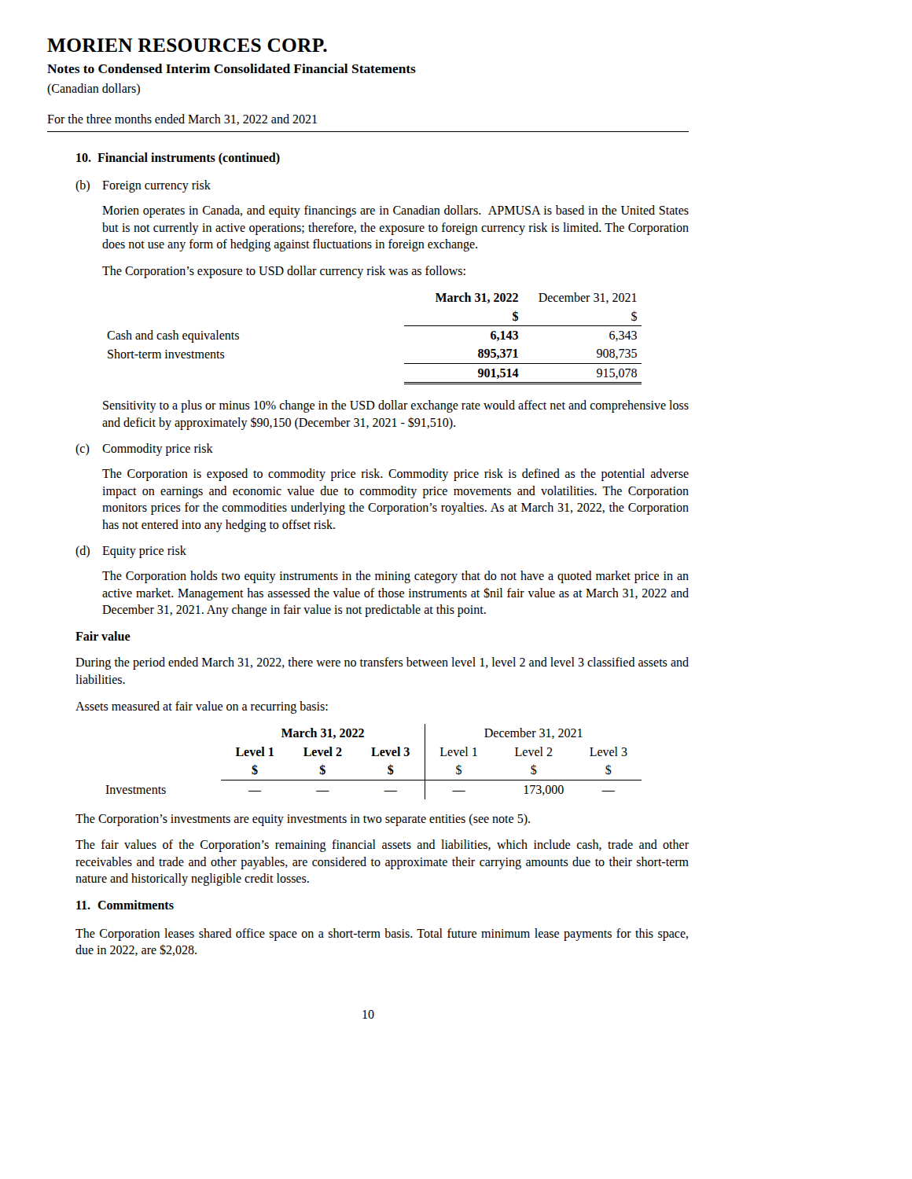MORIEN RESOURCES CORP.
Notes to Condensed Interim Consolidated Financial Statements
(Canadian dollars)
For the three months ended March 31, 2022 and 2021
10. Financial instruments (continued)
(b) Foreign currency risk
Morien operates in Canada, and equity financings are in Canadian dollars. APMUSA is based in the United States but is not currently in active operations; therefore, the exposure to foreign currency risk is limited. The Corporation does not use any form of hedging against fluctuations in foreign exchange.
The Corporation’s exposure to USD dollar currency risk was as follows:
| | March 31, 2022 | December 31, 2021 |
| | $ | $ |
| Cash and cash equivalents | 6,143 | 6,343 |
| Short-term investments | 895,371 | 908,735 |
| | 901,514 | 915,078 |
Sensitivity to a plus or minus 10% change in the USD dollar exchange rate would affect net and comprehensive loss and deficit by approximately $90,150 (December 31, 2021 - $91,510).
(c) Commodity price risk
The Corporation is exposed to commodity price risk. Commodity price risk is defined as the potential adverse impact on earnings and economic value due to commodity price movements and volatilities. The Corporation monitors prices for the commodities underlying the Corporation’s royalties. As at March 31, 2022, the Corporation has not entered into any hedging to offset risk.
(d) Equity price risk
The Corporation holds two equity instruments in the mining category that do not have a quoted market price in an active market. Management has assessed the value of those instruments at $nil fair value as at March 31, 2022 and December 31, 2021. Any change in fair value is not predictable at this point.
Fair value
During the period ended March 31, 2022, there were no transfers between level 1, level 2 and level 3 classified assets and liabilities.
Assets measured at fair value on a recurring basis:
| | March 31, 2022 | December 31, 2021 |
| | Level 1 | Level 2 | Level 3 | Level 1 | Level 2 | Level 3 |
| | $ | $ | $ | $ | $ | $ |
| Investments | — | — | — | — | 173,000 | — |
The Corporation’s investments are equity investments in two separate entities (see note 5).
The fair values of the Corporation’s remaining financial assets and liabilities, which include cash, trade and other receivables and trade and other payables, are considered to approximate their carrying amounts due to their short-term nature and historically negligible credit losses.
11. Commitments
The Corporation leases shared office space on a short-term basis. Total future minimum lease payments for this space, due in 2022, are $2,028.
10